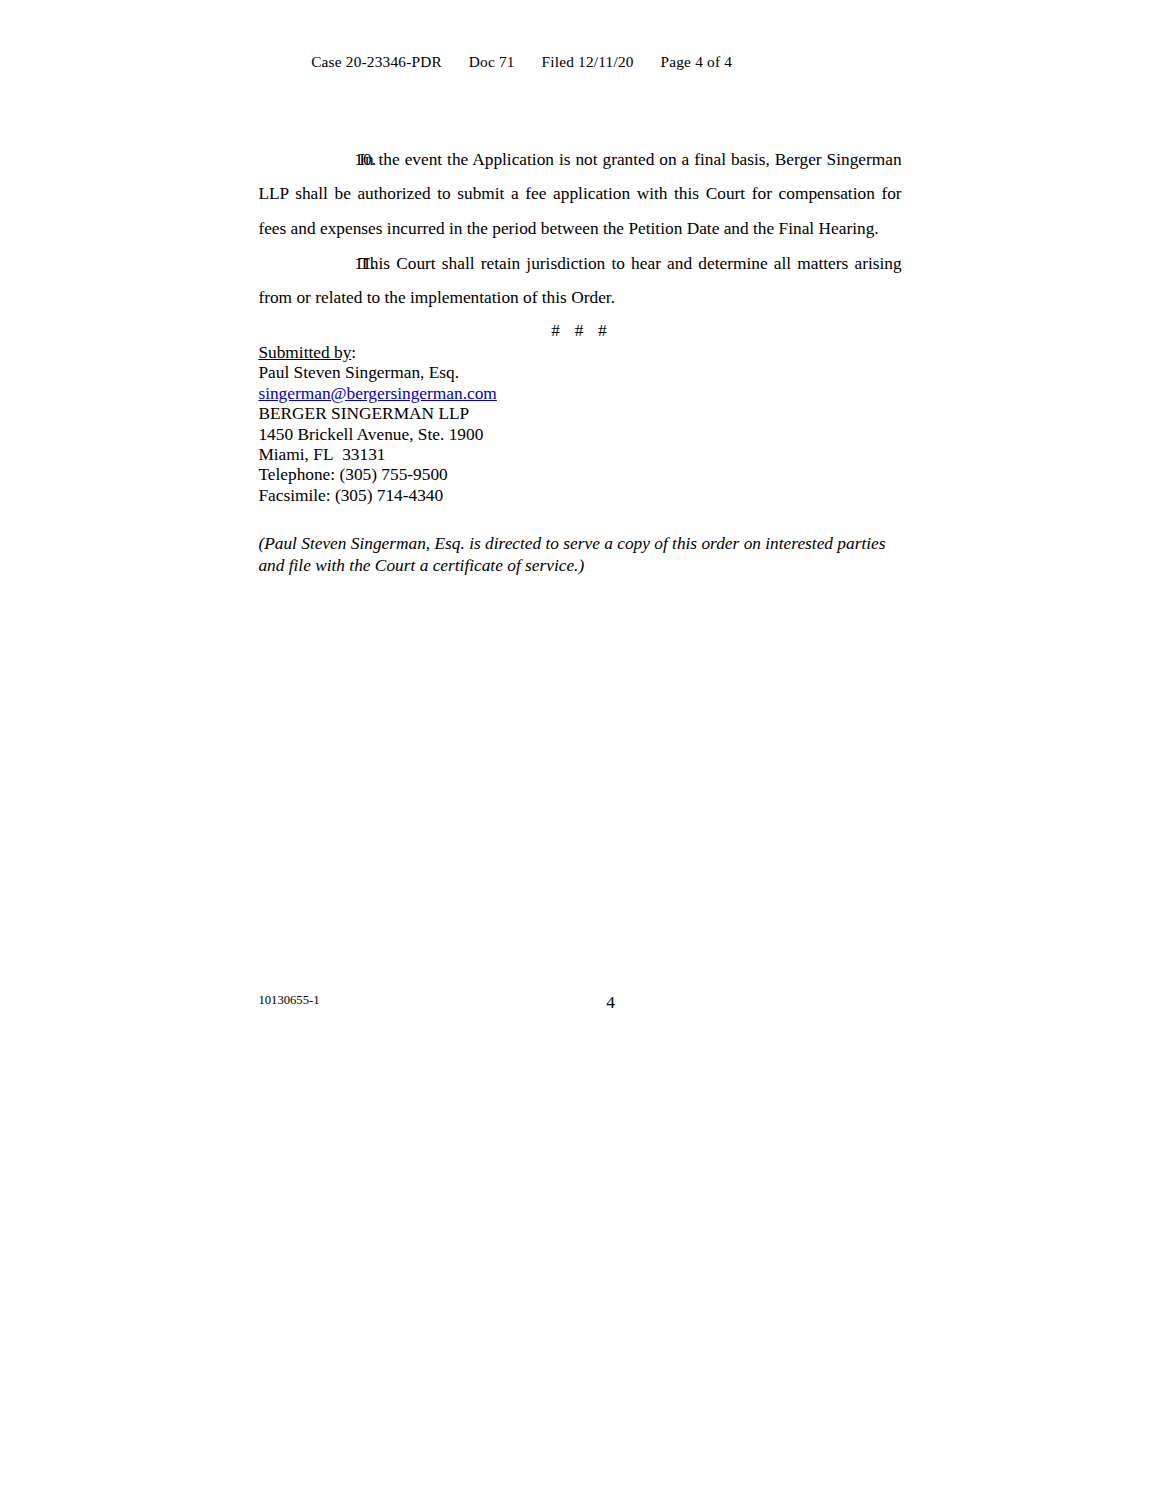Case 20-23346-PDR Doc 71 Filed 12/11/20 Page 4 of 4
10. In the event the Application is not granted on a final basis, Berger Singerman LLP shall be authorized to submit a fee application with this Court for compensation for fees and expenses incurred in the period between the Petition Date and the Final Hearing.
11. This Court shall retain jurisdiction to hear and determine all matters arising from or related to the implementation of this Order.
# # #
Submitted by:
Paul Steven Singerman, Esq.
singerman@bergersingerman.com
BERGER SINGERMAN LLP
1450 Brickell Avenue, Ste. 1900
Miami, FL 33131
Telephone: (305) 755-9500
Facsimile: (305) 714-4340
(Paul Steven Singerman, Esq. is directed to serve a copy of this order on interested parties and file with the Court a certificate of service.)
10130655-1
4